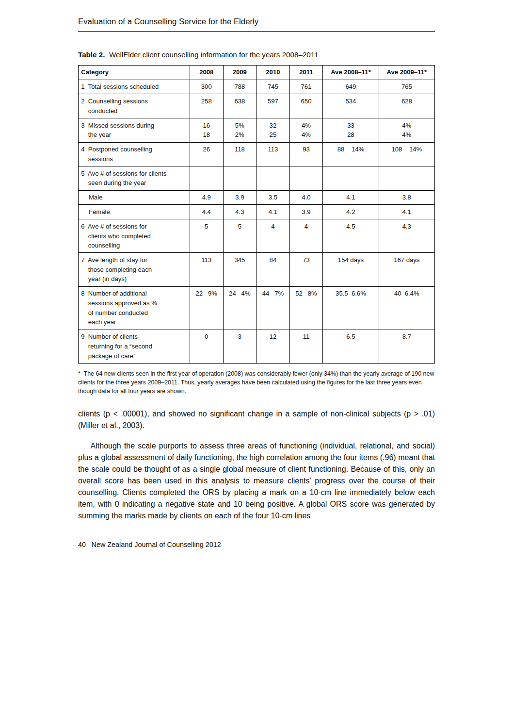Evaluation of a Counselling Service for the Elderly
Table 2. WellElder client counselling information for the years 2008–2011
| Category | 2008 | 2009 | 2010 | 2011 | Ave 2008–11* | Ave 2009–11* |
| --- | --- | --- | --- | --- | --- | --- |
| 1 Total sessions scheduled | 300 | 788 | 745 | 761 | 649 | 765 |
| 2 Counselling sessions conducted | 258 | 638 | 597 | 650 | 534 | 628 |
| 3 Missed sessions during the year | 16 18 | 5% 2% | 32 25 | 4% 4% | 33 28 | 4% 4% |
| 4 Postponed counselling sessions | 26 | 118 | 113 | 93 | 88 14% | 108 14% |
| 5 Ave # of sessions for clients seen during the year | | | | | | |
| Male | 4.9 | 3.9 | 3.5 | 4.0 | 4.1 | 3.8 |
| Female | 4.4 | 4.3 | 4.1 | 3.9 | 4.2 | 4.1 |
| 6 Ave # of sessions for clients who completed counselling | 5 | 5 | 4 | 4 | 4.5 | 4.3 |
| 7 Ave length of stay for those completing each year (in days) | 113 | 345 | 84 | 73 | 154 days | 167 days |
| 8 Number of additional sessions approved as % of number conducted each year | 22 9% | 24 4% | 44 7% | 52 8% | 35.5 6.6% | 40 6.4% |
| 9 Number of clients returning for a “second package of care” | 0 | 3 | 12 | 11 | 6.5 | 8.7 |
* The 64 new clients seen in the first year of operation (2008) was considerably fewer (only 34%) than the yearly average of 190 new clients for the three years 2009–2011. Thus, yearly averages have been calculated using the figures for the last three years even though data for all four years are shown.
clients (p < .00001), and showed no significant change in a sample of non-clinical subjects (p > .01) (Miller et al., 2003).
Although the scale purports to assess three areas of functioning (individual, relational, and social) plus a global assessment of daily functioning, the high correlation among the four items (.96) meant that the scale could be thought of as a single global measure of client functioning. Because of this, only an overall score has been used in this analysis to measure clients’ progress over the course of their counselling. Clients completed the ORS by placing a mark on a 10-cm line immediately below each item, with 0 indicating a negative state and 10 being positive. A global ORS score was generated by summing the marks made by clients on each of the four 10-cm lines
40 New Zealand Journal of Counselling 2012